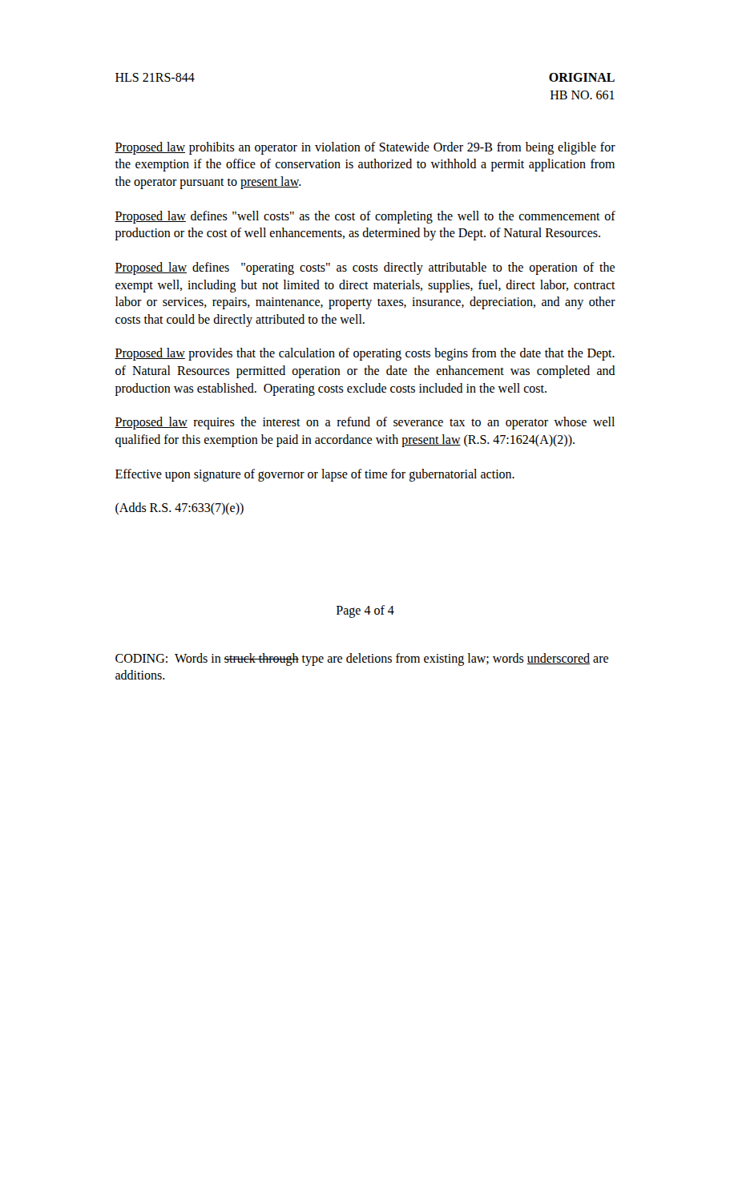HLS 21RS-844
ORIGINAL
HB NO. 661
Proposed law prohibits an operator in violation of Statewide Order 29-B from being eligible for the exemption if the office of conservation is authorized to withhold a permit application from the operator pursuant to present law.
Proposed law defines "well costs" as the cost of completing the well to the commencement of production or the cost of well enhancements, as determined by the Dept. of Natural Resources.
Proposed law defines "operating costs" as costs directly attributable to the operation of the exempt well, including but not limited to direct materials, supplies, fuel, direct labor, contract labor or services, repairs, maintenance, property taxes, insurance, depreciation, and any other costs that could be directly attributed to the well.
Proposed law provides that the calculation of operating costs begins from the date that the Dept. of Natural Resources permitted operation or the date the enhancement was completed and production was established. Operating costs exclude costs included in the well cost.
Proposed law requires the interest on a refund of severance tax to an operator whose well qualified for this exemption be paid in accordance with present law (R.S. 47:1624(A)(2)).
Effective upon signature of governor or lapse of time for gubernatorial action.
(Adds R.S. 47:633(7)(e))
Page 4 of 4
CODING: Words in struck through type are deletions from existing law; words underscored are additions.